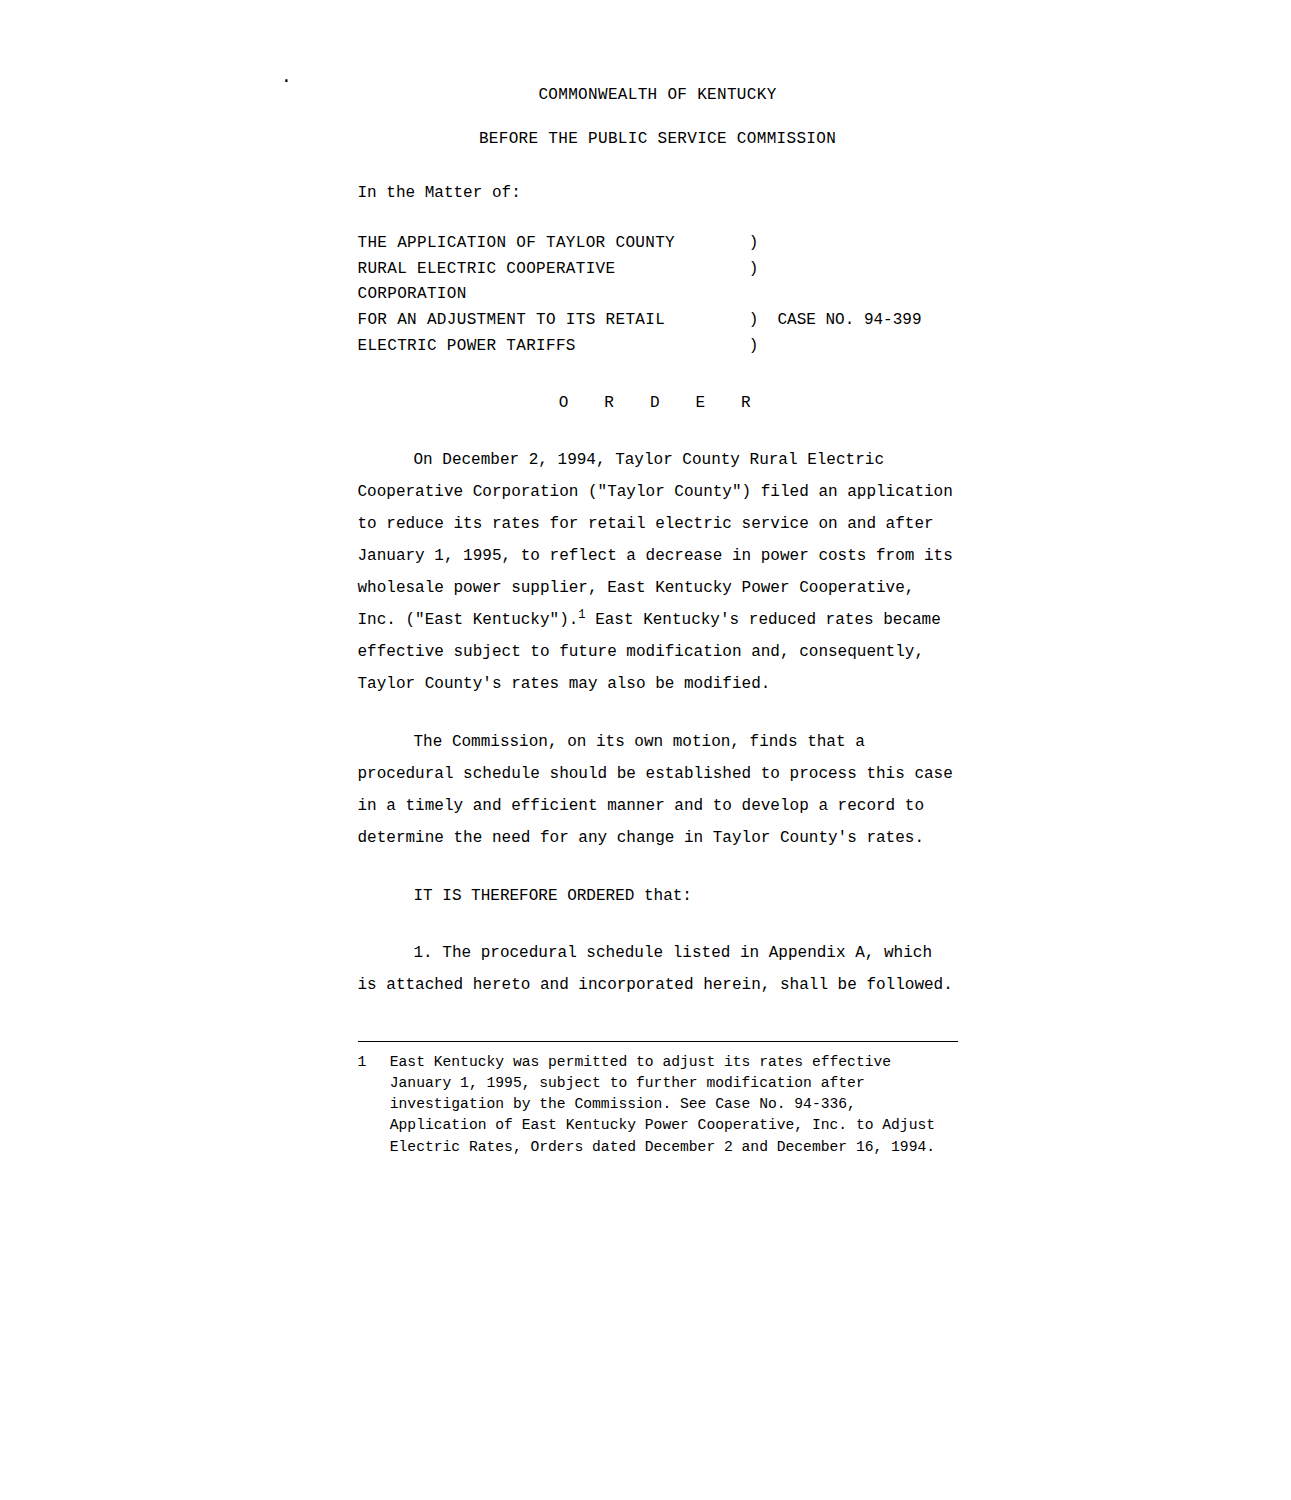·
COMMONWEALTH OF KENTUCKY
BEFORE THE PUBLIC SERVICE COMMISSION
In the Matter of:
| THE APPLICATION OF TAYLOR COUNTY | ) | |
| RURAL ELECTRIC COOPERATIVE CORPORATION | ) | |
| FOR AN ADJUSTMENT TO ITS RETAIL | ) | CASE NO. 94-399 |
| ELECTRIC POWER TARIFFS | ) | |
O R D E R
On December 2, 1994, Taylor County Rural Electric Cooperative Corporation ("Taylor County") filed an application to reduce its rates for retail electric service on and after January 1, 1995, to reflect a decrease in power costs from its wholesale power supplier, East Kentucky Power Cooperative, Inc. ("East Kentucky").1 East Kentucky's reduced rates became effective subject to future modification and, consequently, Taylor County's rates may also be modified.
The Commission, on its own motion, finds that a procedural schedule should be established to process this case in a timely and efficient manner and to develop a record to determine the need for any change in Taylor County's rates.
IT IS THEREFORE ORDERED that:
1. The procedural schedule listed in Appendix A, which is attached hereto and incorporated herein, shall be followed.
1 East Kentucky was permitted to adjust its rates effective January 1, 1995, subject to further modification after investigation by the Commission. See Case No. 94-336, Application of East Kentucky Power Cooperative, Inc. to Adjust Electric Rates, Orders dated December 2 and December 16, 1994.